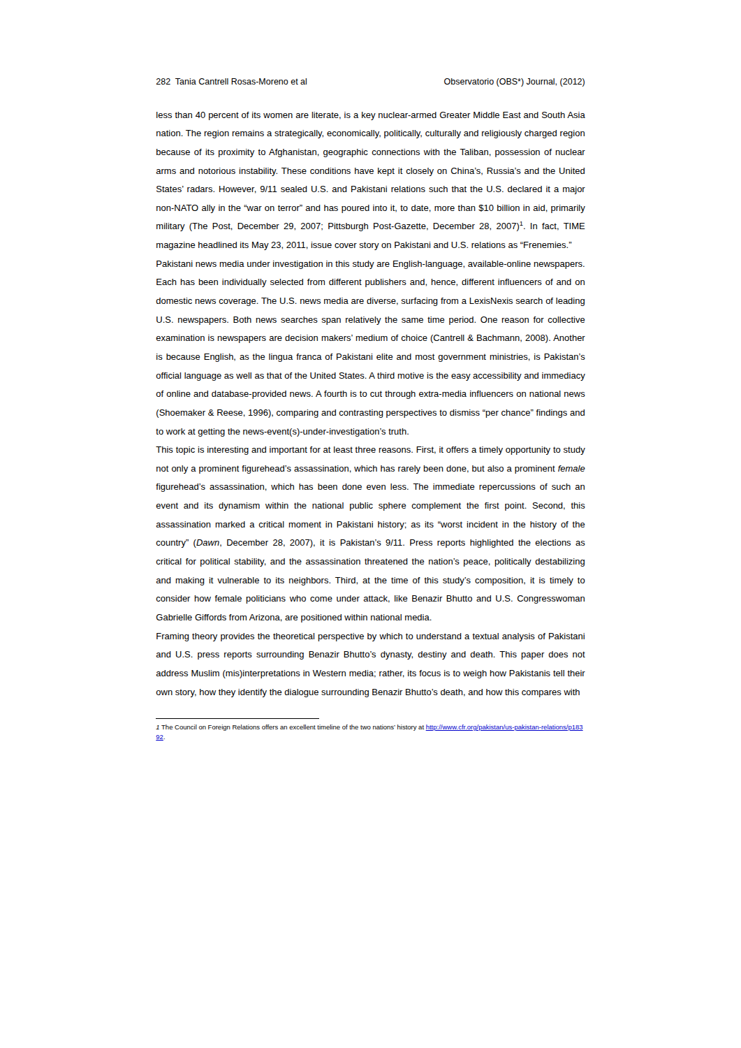282 Tania Cantrell Rosas-Moreno et al Observatorio (OBS*) Journal, (2012)
less than 40 percent of its women are literate, is a key nuclear-armed Greater Middle East and South Asia nation. The region remains a strategically, economically, politically, culturally and religiously charged region because of its proximity to Afghanistan, geographic connections with the Taliban, possession of nuclear arms and notorious instability. These conditions have kept it closely on China’s, Russia’s and the United States’ radars. However, 9/11 sealed U.S. and Pakistani relations such that the U.S. declared it a major non-NATO ally in the “war on terror” and has poured into it, to date, more than $10 billion in aid, primarily military (The Post, December 29, 2007; Pittsburgh Post-Gazette, December 28, 2007)1. In fact, TIME magazine headlined its May 23, 2011, issue cover story on Pakistani and U.S. relations as “Frenemies.”
Pakistani news media under investigation in this study are English-language, available-online newspapers. Each has been individually selected from different publishers and, hence, different influencers of and on domestic news coverage. The U.S. news media are diverse, surfacing from a LexisNexis search of leading U.S. newspapers. Both news searches span relatively the same time period. One reason for collective examination is newspapers are decision makers’ medium of choice (Cantrell & Bachmann, 2008). Another is because English, as the lingua franca of Pakistani elite and most government ministries, is Pakistan’s official language as well as that of the United States. A third motive is the easy accessibility and immediacy of online and database-provided news. A fourth is to cut through extra-media influencers on national news (Shoemaker & Reese, 1996), comparing and contrasting perspectives to dismiss “per chance” findings and to work at getting the news-event(s)-under-investigation’s truth.
This topic is interesting and important for at least three reasons. First, it offers a timely opportunity to study not only a prominent figurehead’s assassination, which has rarely been done, but also a prominent female figurehead’s assassination, which has been done even less. The immediate repercussions of such an event and its dynamism within the national public sphere complement the first point. Second, this assassination marked a critical moment in Pakistani history; as its “worst incident in the history of the country” (Dawn, December 28, 2007), it is Pakistan’s 9/11. Press reports highlighted the elections as critical for political stability, and the assassination threatened the nation’s peace, politically destabilizing and making it vulnerable to its neighbors. Third, at the time of this study’s composition, it is timely to consider how female politicians who come under attack, like Benazir Bhutto and U.S. Congresswoman Gabrielle Giffords from Arizona, are positioned within national media.
Framing theory provides the theoretical perspective by which to understand a textual analysis of Pakistani and U.S. press reports surrounding Benazir Bhutto’s dynasty, destiny and death. This paper does not address Muslim (mis)interpretations in Western media; rather, its focus is to weigh how Pakistanis tell their own story, how they identify the dialogue surrounding Benazir Bhutto’s death, and how this compares with
1 The Council on Foreign Relations offers an excellent timeline of the two nations’ history at http://www.cfr.org/pakistan/us-pakistan-relations/p18392.